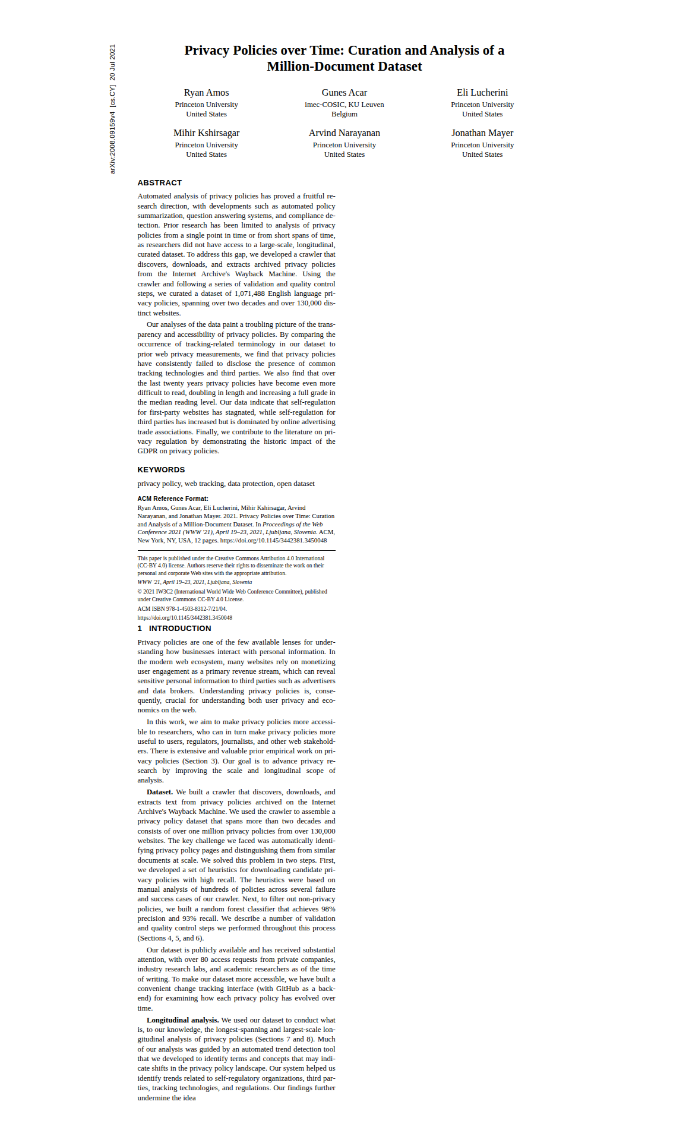arXiv:2008.09159v4 [cs.CY] 20 Jul 2021
Privacy Policies over Time: Curation and Analysis of a
Million-Document Dataset
| Ryan Amos Princeton University United States | Gunes Acar imec-COSIC, KU Leuven Belgium | Eli Lucherini Princeton University United States |
| Mihir Kshirsagar Princeton University United States | Arvind Narayanan Princeton University United States | Jonathan Mayer Princeton University United States |
Abstract
Automated analysis of privacy policies has proved a fruitful research direction, with developments such as automated policy summarization, question answering systems, and compliance detection. Prior research has been limited to analysis of privacy policies from a single point in time or from short spans of time, as researchers did not have access to a large-scale, longitudinal, curated dataset. To address this gap, we developed a crawler that discovers, downloads, and extracts archived privacy policies from the Internet Archive's Wayback Machine. Using the crawler and following a series of validation and quality control steps, we curated a dataset of 1,071,488 English language privacy policies, spanning over two decades and over 130,000 distinct websites.
Our analyses of the data paint a troubling picture of the transparency and accessibility of privacy policies. By comparing the occurrence of tracking-related terminology in our dataset to prior web privacy measurements, we find that privacy policies have consistently failed to disclose the presence of common tracking technologies and third parties. We also find that over the last twenty years privacy policies have become even more difficult to read, doubling in length and increasing a full grade in the median reading level. Our data indicate that self-regulation for first-party websites has stagnated, while self-regulation for third parties has increased but is dominated by online advertising trade associations. Finally, we contribute to the literature on privacy regulation by demonstrating the historic impact of the GDPR on privacy policies.
Keywords
privacy policy, web tracking, data protection, open dataset
ACM Reference Format:
Ryan Amos, Gunes Acar, Eli Lucherini, Mihir Kshirsagar, Arvind Narayanan, and Jonathan Mayer. 2021. Privacy Policies over Time: Curation and Analysis of a Million-Document Dataset. In Proceedings of the Web Conference 2021 (WWW '21), April 19–23, 2021, Ljubljana, Slovenia. ACM, New York, NY, USA, 12 pages. https://doi.org/10.1145/3442381.3450048
This paper is published under the Creative Commons Attribution 4.0 International (CC-BY 4.0) license. Authors reserve their rights to disseminate the work on their personal and corporate Web sites with the appropriate attribution.
WWW '21, April 19–23, 2021, Ljubljana, Slovenia
© 2021 IW3C2 (International World Wide Web Conference Committee), published under Creative Commons CC-BY 4.0 License.
ACM ISBN 978-1-4503-8312-7/21/04.
https://doi.org/10.1145/3442381.3450048
1 Introduction
Privacy policies are one of the few available lenses for understanding how businesses interact with personal information. In the modern web ecosystem, many websites rely on monetizing user engagement as a primary revenue stream, which can reveal sensitive personal information to third parties such as advertisers and data brokers. Understanding privacy policies is, consequently, crucial for understanding both user privacy and economics on the web.
In this work, we aim to make privacy policies more accessible to researchers, who can in turn make privacy policies more useful to users, regulators, journalists, and other web stakeholders. There is extensive and valuable prior empirical work on privacy policies (Section 3). Our goal is to advance privacy research by improving the scale and longitudinal scope of analysis.
Dataset. We built a crawler that discovers, downloads, and extracts text from privacy policies archived on the Internet Archive's Wayback Machine. We used the crawler to assemble a privacy policy dataset that spans more than two decades and consists of over one million privacy policies from over 130,000 websites. The key challenge we faced was automatically identifying privacy policy pages and distinguishing them from similar documents at scale. We solved this problem in two steps. First, we developed a set of heuristics for downloading candidate privacy policies with high recall. The heuristics were based on manual analysis of hundreds of policies across several failure and success cases of our crawler. Next, to filter out non-privacy policies, we built a random forest classifier that achieves 98% precision and 93% recall. We describe a number of validation and quality control steps we performed throughout this process (Sections 4, 5, and 6).
Our dataset is publicly available and has received substantial attention, with over 80 access requests from private companies, industry research labs, and academic researchers as of the time of writing. To make our dataset more accessible, we have built a convenient change tracking interface (with GitHub as a backend) for examining how each privacy policy has evolved over time.
Longitudinal analysis. We used our dataset to conduct what is, to our knowledge, the longest-spanning and largest-scale longitudinal analysis of privacy policies (Sections 7 and 8). Much of our analysis was guided by an automated trend detection tool that we developed to identify terms and concepts that may indicate shifts in the privacy policy landscape. Our system helped us identify trends related to self-regulatory organizations, third parties, tracking technologies, and regulations. Our findings further undermine the idea